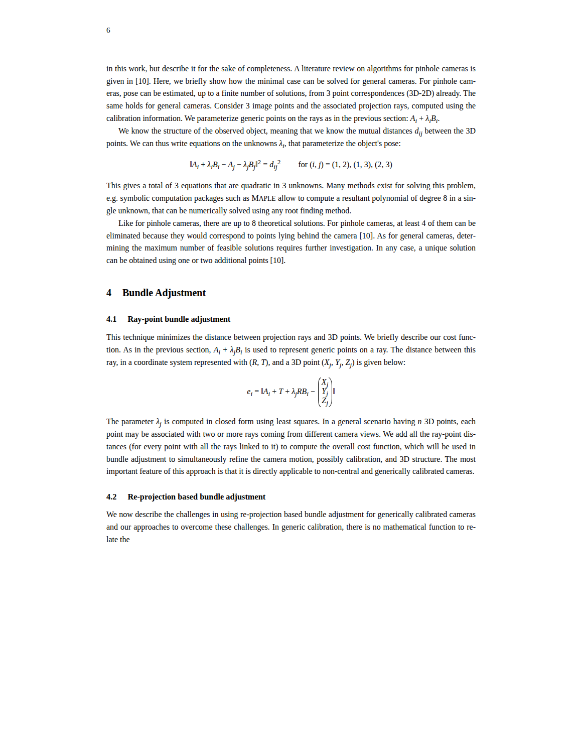6
in this work, but describe it for the sake of completeness. A literature review on algorithms for pinhole cameras is given in [10]. Here, we briefly show how the minimal case can be solved for general cameras. For pinhole cameras, pose can be estimated, up to a finite number of solutions, from 3 point correspondences (3D-2D) already. The same holds for general cameras. Consider 3 image points and the associated projection rays, computed using the calibration information. We parameterize generic points on the rays as in the previous section: Ai + λiBi.
We know the structure of the observed object, meaning that we know the mutual distances dij between the 3D points. We can thus write equations on the unknowns λi, that parameterize the object's pose:
‖Ai + λiBi − Aj − λjBj‖2 = dij2for (i, j) = (1, 2), (1, 3), (2, 3)
This gives a total of 3 equations that are quadratic in 3 unknowns. Many methods exist for solving this problem, e.g. symbolic computation packages such as MAPLE allow to compute a resultant polynomial of degree 8 in a single unknown, that can be numerically solved using any root finding method.
Like for pinhole cameras, there are up to 8 theoretical solutions. For pinhole cameras, at least 4 of them can be eliminated because they would correspond to points lying behind the camera [10]. As for general cameras, determining the maximum number of feasible solutions requires further investigation. In any case, a unique solution can be obtained using one or two additional points [10].
4 Bundle Adjustment
4.1 Ray-point bundle adjustment
This technique minimizes the distance between projection rays and 3D points. We briefly describe our cost function. As in the previous section, Ai + λjBi is used to represent generic points on a ray. The distance between this ray, in a coordinate system represented with (R, T), and a 3D point (Xj, Yj, Zj) is given below:
ei = ‖Ai + T + λjRBi − Xj
Yj
Zj‖
The parameter λj is computed in closed form using least squares. In a general scenario having n 3D points, each point may be associated with two or more rays coming from different camera views. We add all the ray-point distances (for every point with all the rays linked to it) to compute the overall cost function, which will be used in bundle adjustment to simultaneously refine the camera motion, possibly calibration, and 3D structure. The most important feature of this approach is that it is directly applicable to non-central and generically calibrated cameras.
4.2 Re-projection based bundle adjustment
We now describe the challenges in using re-projection based bundle adjustment for generically calibrated cameras and our approaches to overcome these challenges. In generic calibration, there is no mathematical function to relate the